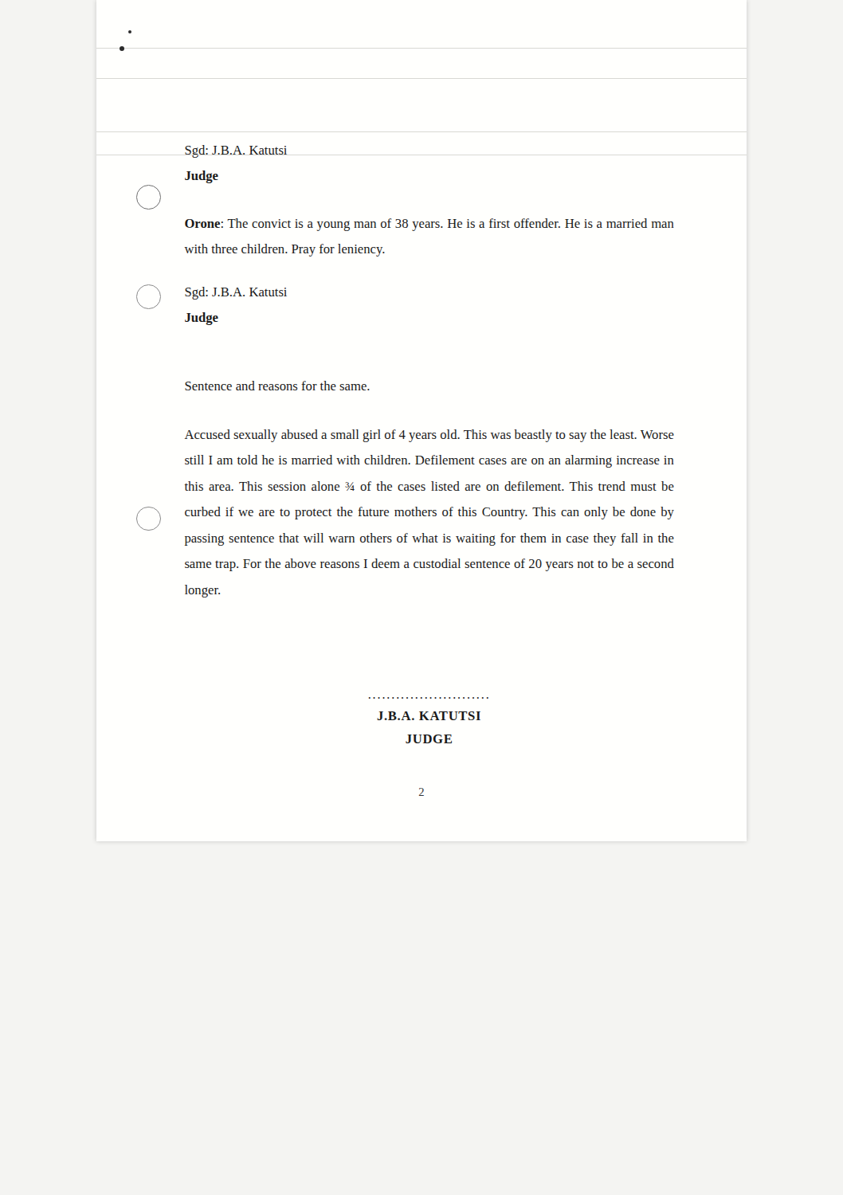Sgd: J.B.A. Katutsi
Judge
Orone: The convict is a young man of 38 years. He is a first offender. He is a married man with three children. Pray for leniency.
Sgd: J.B.A. Katutsi
Judge
Sentence and reasons for the same.
Accused sexually abused a small girl of 4 years old. This was beastly to say the least. Worse still I am told he is married with children. Defilement cases are on an alarming increase in this area. This session alone ¾ of the cases listed are on defilement. This trend must be curbed if we are to protect the future mothers of this Country. This can only be done by passing sentence that will warn others of what is waiting for them in case they fall in the same trap. For the above reasons I deem a custodial sentence of 20 years not to be a second longer.
..........................
J.B.A. KATUTSI
JUDGE
2